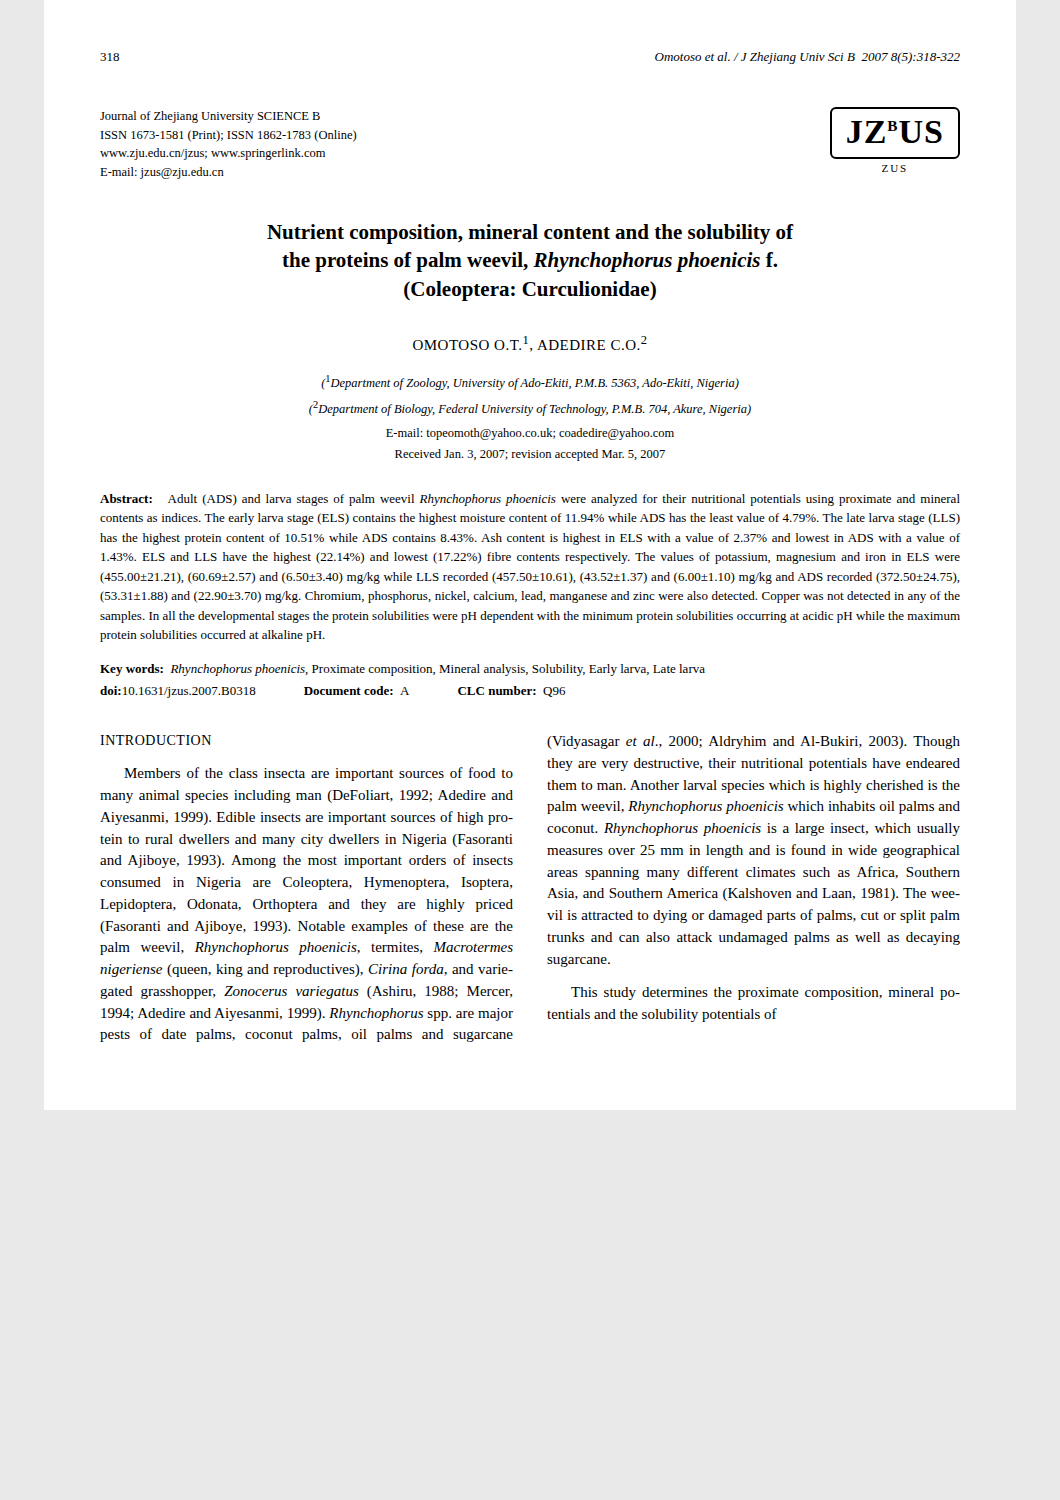318 Omotoso et al. / J Zhejiang Univ Sci B 2007 8(5):318-322
Journal of Zhejiang University SCIENCE B
ISSN 1673-1581 (Print); ISSN 1862-1783 (Online)
www.zju.edu.cn/jzus; www.springerlink.com
E-mail: jzus@zju.edu.cn
JZBUS
ZUS
Nutrient composition, mineral content and the solubility of
the proteins of palm weevil, Rhynchophorus phoenicis f.
(Coleoptera: Curculionidae)
OMOTOSO O.T.1, ADEDIRE C.O.2
(1Department of Zoology, University of Ado-Ekiti, P.M.B. 5363, Ado-Ekiti, Nigeria)
(2Department of Biology, Federal University of Technology, P.M.B. 704, Akure, Nigeria)
E-mail: topeomoth@yahoo.co.uk; coadedire@yahoo.com
Received Jan. 3, 2007; revision accepted Mar. 5, 2007
Abstract: Adult (ADS) and larva stages of palm weevil Rhynchophorus phoenicis were analyzed for their nutritional potentials using proximate and mineral contents as indices. The early larva stage (ELS) contains the highest moisture content of 11.94% while ADS has the least value of 4.79%. The late larva stage (LLS) has the highest protein content of 10.51% while ADS contains 8.43%. Ash content is highest in ELS with a value of 2.37% and lowest in ADS with a value of 1.43%. ELS and LLS have the highest (22.14%) and lowest (17.22%) fibre contents respectively. The values of potassium, magnesium and iron in ELS were (455.00±21.21), (60.69±2.57) and (6.50±3.40) mg/kg while LLS recorded (457.50±10.61), (43.52±1.37) and (6.00±1.10) mg/kg and ADS recorded (372.50±24.75), (53.31±1.88) and (22.90±3.70) mg/kg. Chromium, phosphorus, nickel, calcium, lead, manganese and zinc were also detected. Copper was not detected in any of the samples. In all the developmental stages the protein solubilities were pH dependent with the minimum protein solubilities occurring at acidic pH while the maximum protein solubilities occurred at alkaline pH.
Key words: Rhynchophorus phoenicis, Proximate composition, Mineral analysis, Solubility, Early larva, Late larva
doi: 10.1631/jzus.2007.B0318 Document code: A CLC number: Q96
INTRODUCTION
Members of the class insecta are important sources of food to many animal species including man (DeFoliart, 1992; Adedire and Aiyesanmi, 1999). Edible insects are important sources of high protein to rural dwellers and many city dwellers in Nigeria (Fasoranti and Ajiboye, 1993). Among the most important orders of insects consumed in Nigeria are Coleoptera, Hymenoptera, Isoptera, Lepidoptera, Odonata, Orthoptera and they are highly priced (Fasoranti and Ajiboye, 1993). Notable examples of these are the palm weevil, Rhynchophorus phoenicis, termites, Macrotermes nigeriense (queen, king and reproductives), Cirina forda, and variegated grasshopper, Zonocerus variegatus (Ashiru, 1988; Mercer, 1994; Adedire and Aiyesanmi, 1999). Rhynchophorus spp. are major pests of date palms, coconut palms, oil palms and sugarcane (Vidyasagar et al., 2000; Aldryhim and Al-Bukiri, 2003). Though they are very destructive, their nutritional potentials have endeared them to man. Another larval species which is highly cherished is the palm weevil, Rhynchophorus phoenicis which inhabits oil palms and coconut. Rhynchophorus phoenicis is a large insect, which usually measures over 25 mm in length and is found in wide geographical areas spanning many different climates such as Africa, Southern Asia, and Southern America (Kalshoven and Laan, 1981). The weevil is attracted to dying or damaged parts of palms, cut or split palm trunks and can also attack undamaged palms as well as decaying sugarcane.
This study determines the proximate composition, mineral potentials and the solubility potentials of